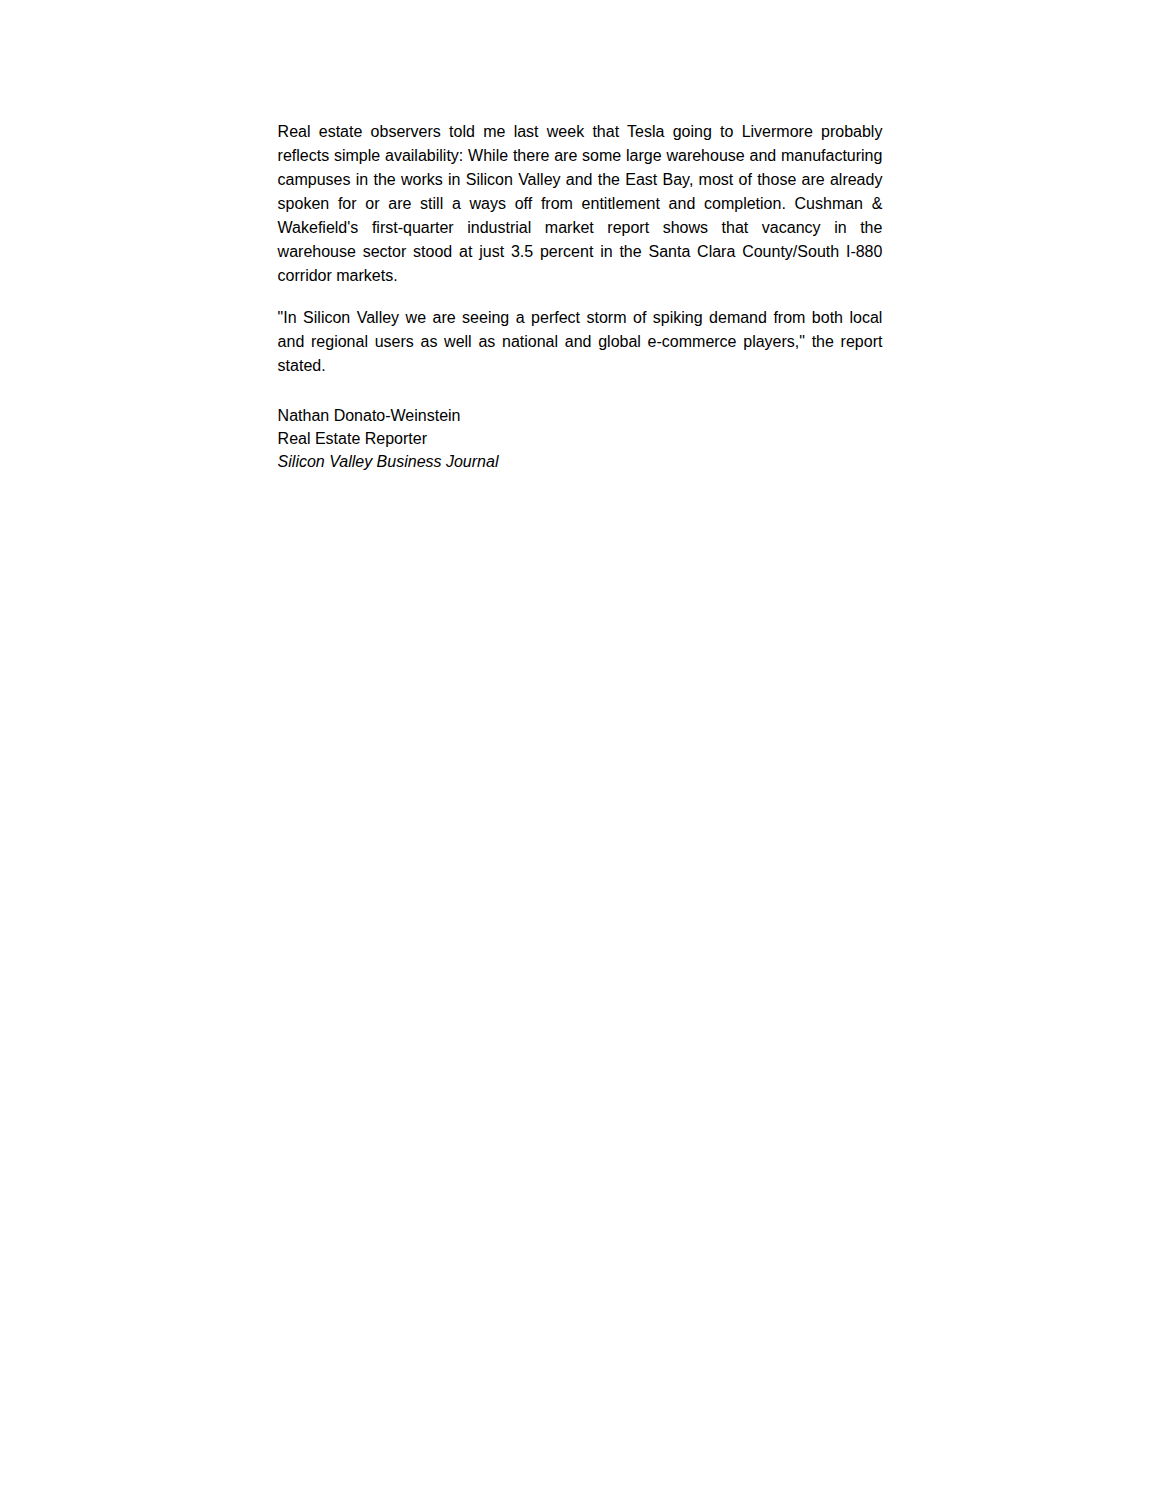Real estate observers told me last week that Tesla going to Livermore probably reflects simple availability: While there are some large warehouse and manufacturing campuses in the works in Silicon Valley and the East Bay, most of those are already spoken for or are still a ways off from entitlement and completion. Cushman & Wakefield's first-quarter industrial market report shows that vacancy in the warehouse sector stood at just 3.5 percent in the Santa Clara County/South I-880 corridor markets.
"In Silicon Valley we are seeing a perfect storm of spiking demand from both local and regional users as well as national and global e-commerce players," the report stated.
Nathan Donato-Weinstein
Real Estate Reporter
Silicon Valley Business Journal